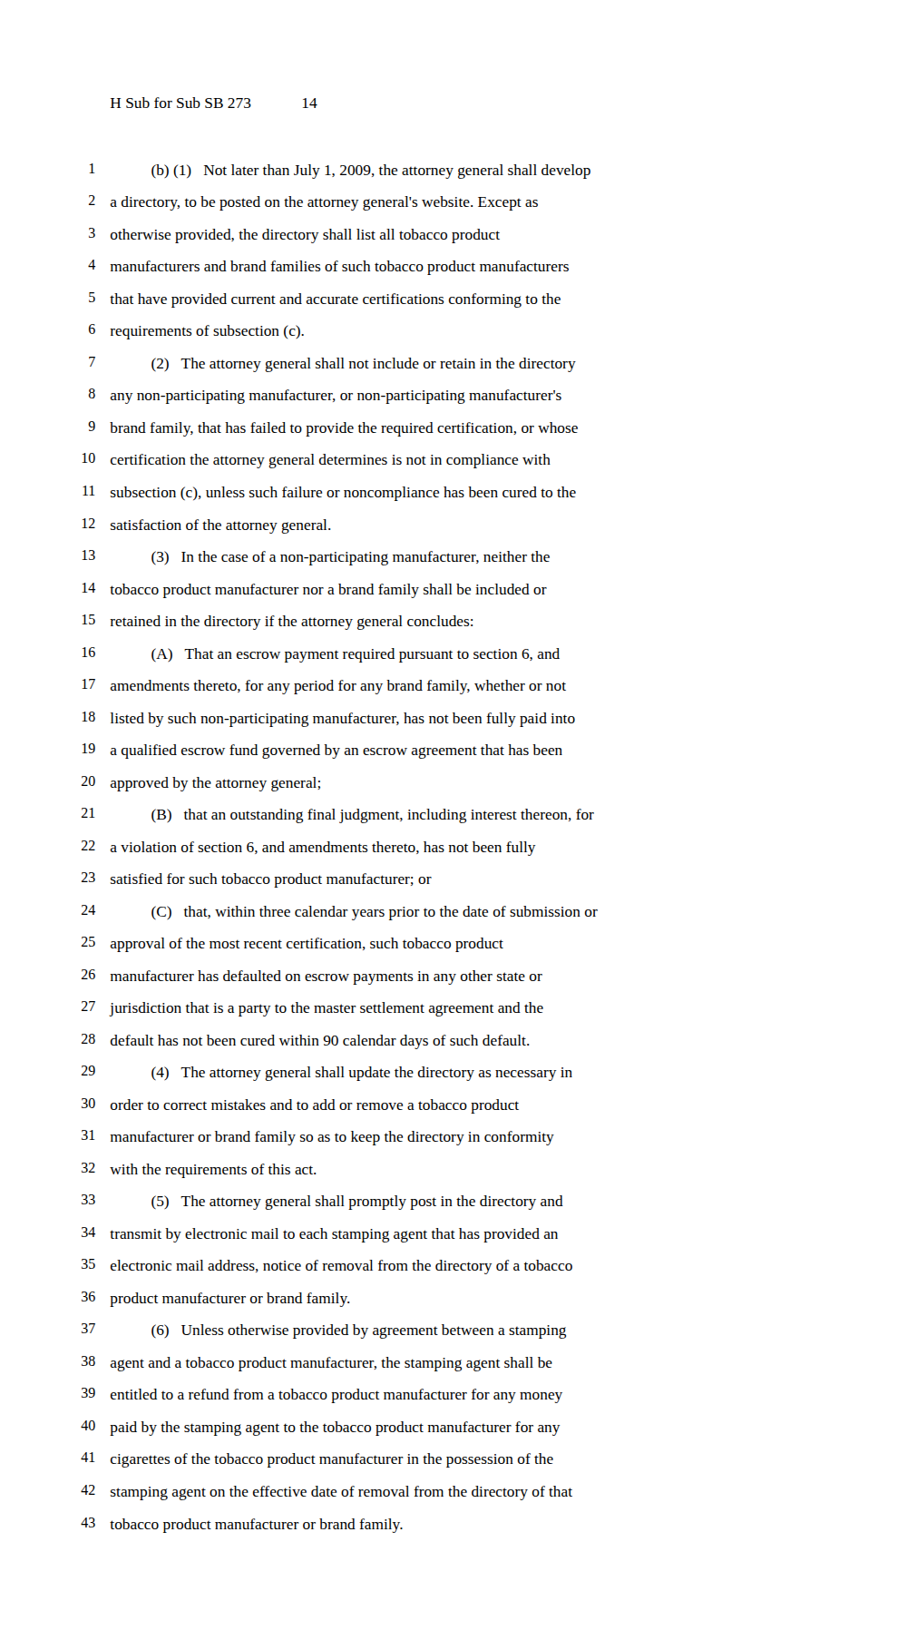H Sub for Sub SB 273 14
(b) (1) Not later than July 1, 2009, the attorney general shall develop
a directory, to be posted on the attorney general's website. Except as
otherwise provided, the directory shall list all tobacco product
manufacturers and brand families of such tobacco product manufacturers
that have provided current and accurate certifications conforming to the
requirements of subsection (c).
(2) The attorney general shall not include or retain in the directory
any non-participating manufacturer, or non-participating manufacturer's
brand family, that has failed to provide the required certification, or whose
certification the attorney general determines is not in compliance with
subsection (c), unless such failure or noncompliance has been cured to the
satisfaction of the attorney general.
(3) In the case of a non-participating manufacturer, neither the
tobacco product manufacturer nor a brand family shall be included or
retained in the directory if the attorney general concludes:
(A) That an escrow payment required pursuant to section 6, and
amendments thereto, for any period for any brand family, whether or not
listed by such non-participating manufacturer, has not been fully paid into
a qualified escrow fund governed by an escrow agreement that has been
approved by the attorney general;
(B) that an outstanding final judgment, including interest thereon, for
a violation of section 6, and amendments thereto, has not been fully
satisfied for such tobacco product manufacturer; or
(C) that, within three calendar years prior to the date of submission or
approval of the most recent certification, such tobacco product
manufacturer has defaulted on escrow payments in any other state or
jurisdiction that is a party to the master settlement agreement and the
default has not been cured within 90 calendar days of such default.
(4) The attorney general shall update the directory as necessary in
order to correct mistakes and to add or remove a tobacco product
manufacturer or brand family so as to keep the directory in conformity
with the requirements of this act.
(5) The attorney general shall promptly post in the directory and
transmit by electronic mail to each stamping agent that has provided an
electronic mail address, notice of removal from the directory of a tobacco
product manufacturer or brand family.
(6) Unless otherwise provided by agreement between a stamping
agent and a tobacco product manufacturer, the stamping agent shall be
entitled to a refund from a tobacco product manufacturer for any money
paid by the stamping agent to the tobacco product manufacturer for any
cigarettes of the tobacco product manufacturer in the possession of the
stamping agent on the effective date of removal from the directory of that
tobacco product manufacturer or brand family.